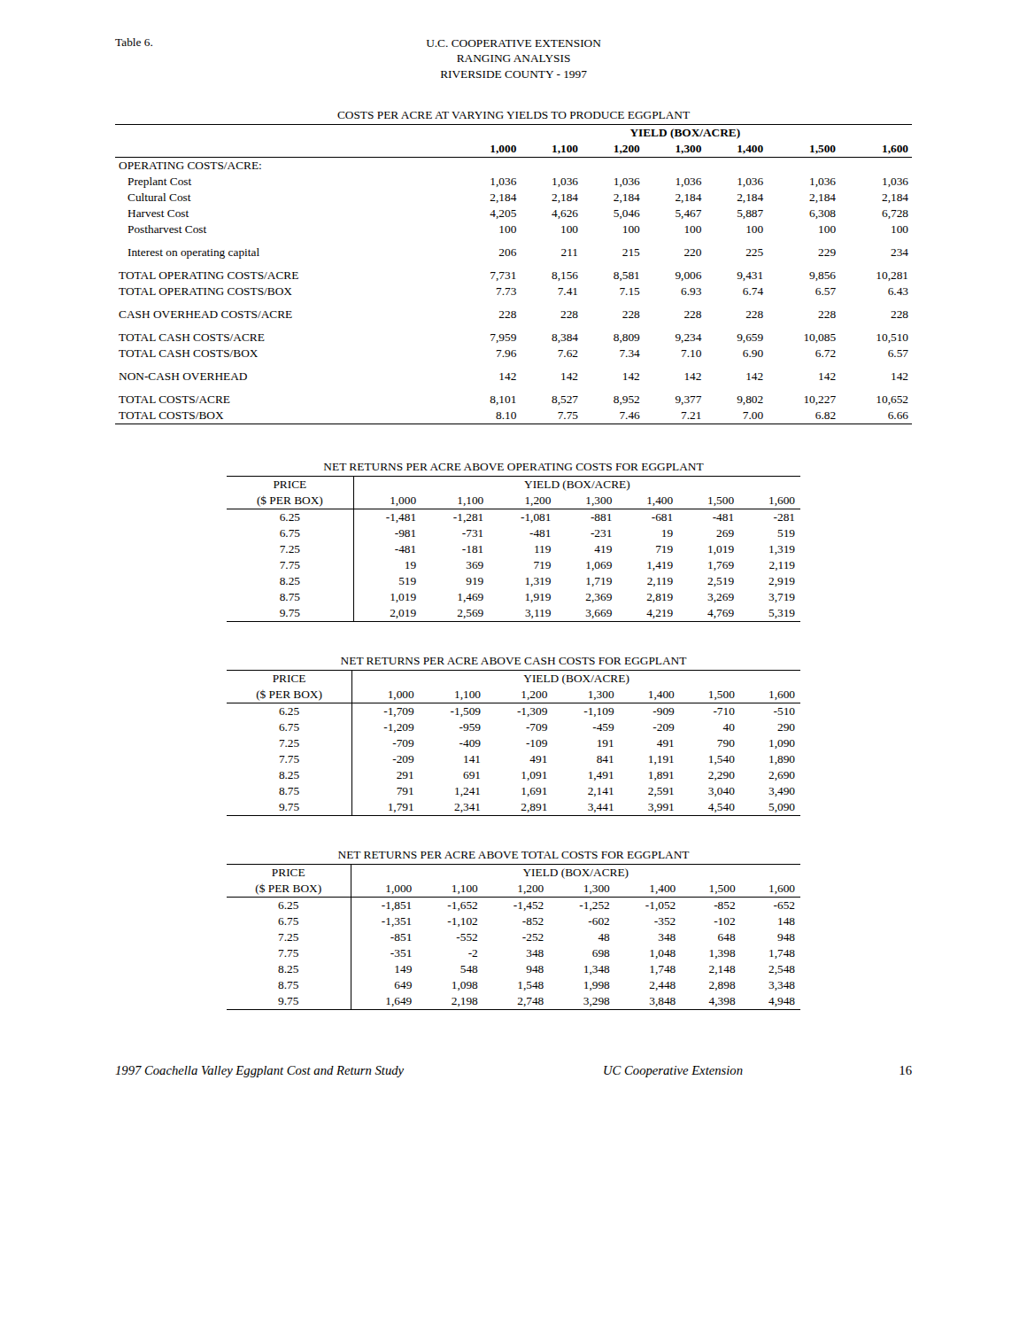Table 6.
U.C. COOPERATIVE EXTENSION
RANGING ANALYSIS
RIVERSIDE COUNTY - 1997
COSTS PER ACRE AT VARYING YIELDS TO PRODUCE EGGPLANT
| | YIELD (BOX/ACRE) |
| --- | --- |
| | 1,000 | 1,100 | 1,200 | 1,300 | 1,400 | 1,500 | 1,600 |
| OPERATING COSTS/ACRE: | |
| Preplant Cost | 1,036 | 1,036 | 1,036 | 1,036 | 1,036 | 1,036 | 1,036 |
| Cultural Cost | 2,184 | 2,184 | 2,184 | 2,184 | 2,184 | 2,184 | 2,184 |
| Harvest Cost | 4,205 | 4,626 | 5,046 | 5,467 | 5,887 | 6,308 | 6,728 |
| Postharvest Cost | 100 | 100 | 100 | 100 | 100 | 100 | 100 |
| Interest on operating capital | 206 | 211 | 215 | 220 | 225 | 229 | 234 |
| TOTAL OPERATING COSTS/ACRE | 7,731 | 8,156 | 8,581 | 9,006 | 9,431 | 9,856 | 10,281 |
| TOTAL OPERATING COSTS/BOX | 7.73 | 7.41 | 7.15 | 6.93 | 6.74 | 6.57 | 6.43 |
| CASH OVERHEAD COSTS/ACRE | 228 | 228 | 228 | 228 | 228 | 228 | 228 |
| TOTAL CASH COSTS/ACRE | 7,959 | 8,384 | 8,809 | 9,234 | 9,659 | 10,085 | 10,510 |
| TOTAL CASH COSTS/BOX | 7.96 | 7.62 | 7.34 | 7.10 | 6.90 | 6.72 | 6.57 |
| NON-CASH OVERHEAD | 142 | 142 | 142 | 142 | 142 | 142 | 142 |
| TOTAL COSTS/ACRE | 8,101 | 8,527 | 8,952 | 9,377 | 9,802 | 10,227 | 10,652 |
| TOTAL COSTS/BOX | 8.10 | 7.75 | 7.46 | 7.21 | 7.00 | 6.82 | 6.66 |
NET RETURNS PER ACRE ABOVE OPERATING COSTS FOR EGGPLANT
| PRICE | YIELD (BOX/ACRE) |
| --- | --- |
| ($ PER BOX) | 1,000 | 1,100 | 1,200 | 1,300 | 1,400 | 1,500 | 1,600 |
| 6.25 | -1,481 | -1,281 | -1,081 | -881 | -681 | -481 | -281 |
| 6.75 | -981 | -731 | -481 | -231 | 19 | 269 | 519 |
| 7.25 | -481 | -181 | 119 | 419 | 719 | 1,019 | 1,319 |
| 7.75 | 19 | 369 | 719 | 1,069 | 1,419 | 1,769 | 2,119 |
| 8.25 | 519 | 919 | 1,319 | 1,719 | 2,119 | 2,519 | 2,919 |
| 8.75 | 1,019 | 1,469 | 1,919 | 2,369 | 2,819 | 3,269 | 3,719 |
| 9.75 | 2,019 | 2,569 | 3,119 | 3,669 | 4,219 | 4,769 | 5,319 |
NET RETURNS PER ACRE ABOVE CASH COSTS FOR EGGPLANT
| PRICE | YIELD (BOX/ACRE) |
| --- | --- |
| ($ PER BOX) | 1,000 | 1,100 | 1,200 | 1,300 | 1,400 | 1,500 | 1,600 |
| 6.25 | -1,709 | -1,509 | -1,309 | -1,109 | -909 | -710 | -510 |
| 6.75 | -1,209 | -959 | -709 | -459 | -209 | 40 | 290 |
| 7.25 | -709 | -409 | -109 | 191 | 491 | 790 | 1,090 |
| 7.75 | -209 | 141 | 491 | 841 | 1,191 | 1,540 | 1,890 |
| 8.25 | 291 | 691 | 1,091 | 1,491 | 1,891 | 2,290 | 2,690 |
| 8.75 | 791 | 1,241 | 1,691 | 2,141 | 2,591 | 3,040 | 3,490 |
| 9.75 | 1,791 | 2,341 | 2,891 | 3,441 | 3,991 | 4,540 | 5,090 |
NET RETURNS PER ACRE ABOVE TOTAL COSTS FOR EGGPLANT
| PRICE | YIELD (BOX/ACRE) |
| --- | --- |
| ($ PER BOX) | 1,000 | 1,100 | 1,200 | 1,300 | 1,400 | 1,500 | 1,600 |
| 6.25 | -1,851 | -1,652 | -1,452 | -1,252 | -1,052 | -852 | -652 |
| 6.75 | -1,351 | -1,102 | -852 | -602 | -352 | -102 | 148 |
| 7.25 | -851 | -552 | -252 | 48 | 348 | 648 | 948 |
| 7.75 | -351 | -2 | 348 | 698 | 1,048 | 1,398 | 1,748 |
| 8.25 | 149 | 548 | 948 | 1,348 | 1,748 | 2,148 | 2,548 |
| 8.75 | 649 | 1,098 | 1,548 | 1,998 | 2,448 | 2,898 | 3,348 |
| 9.75 | 1,649 | 2,198 | 2,748 | 3,298 | 3,848 | 4,398 | 4,948 |
1997 Coachella Valley Eggplant Cost and Return Study
UC Cooperative Extension
16